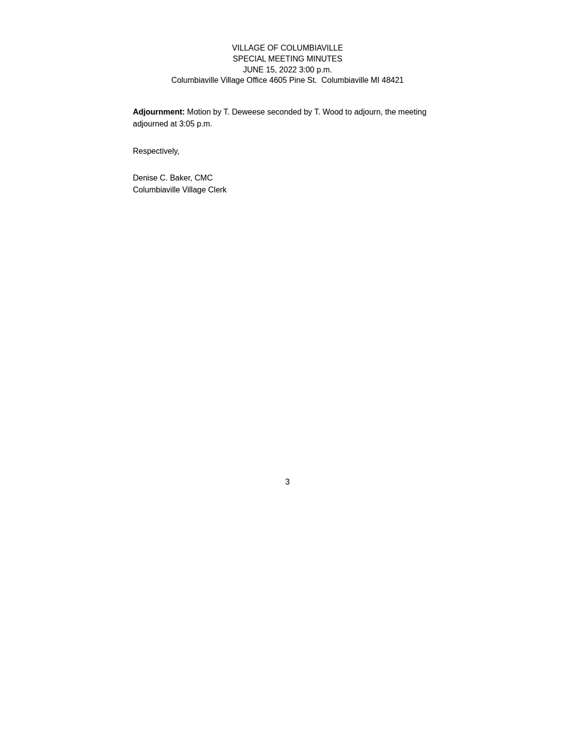VILLAGE OF COLUMBIAVILLE
SPECIAL MEETING MINUTES
JUNE 15, 2022 3:00 p.m.
Columbiaville Village Office 4605 Pine St. Columbiaville MI 48421
Adjournment: Motion by T. Deweese seconded by T. Wood to adjourn, the meeting adjourned at 3:05 p.m.
Respectively,
Denise C. Baker, CMC
Columbiaville Village Clerk
3